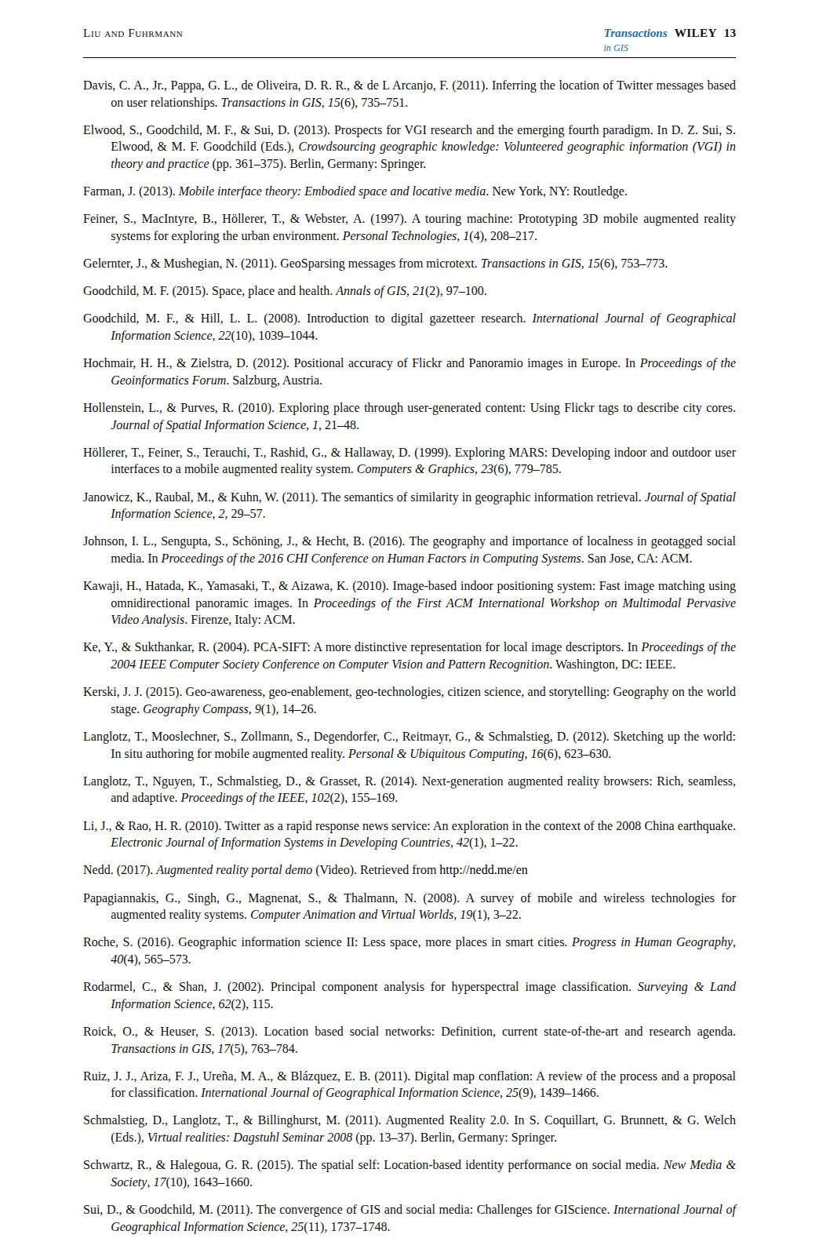Liu and Fuhrmann
Transactions in GIS WILEY 13
Davis, C. A., Jr., Pappa, G. L., de Oliveira, D. R. R., & de L Arcanjo, F. (2011). Inferring the location of Twitter messages based on user relationships. Transactions in GIS, 15(6), 735–751.
Elwood, S., Goodchild, M. F., & Sui, D. (2013). Prospects for VGI research and the emerging fourth paradigm. In D. Z. Sui, S. Elwood, & M. F. Goodchild (Eds.), Crowdsourcing geographic knowledge: Volunteered geographic information (VGI) in theory and practice (pp. 361–375). Berlin, Germany: Springer.
Farman, J. (2013). Mobile interface theory: Embodied space and locative media. New York, NY: Routledge.
Feiner, S., MacIntyre, B., Höllerer, T., & Webster, A. (1997). A touring machine: Prototyping 3D mobile augmented reality systems for exploring the urban environment. Personal Technologies, 1(4), 208–217.
Gelernter, J., & Mushegian, N. (2011). GeoSparsing messages from microtext. Transactions in GIS, 15(6), 753–773.
Goodchild, M. F. (2015). Space, place and health. Annals of GIS, 21(2), 97–100.
Goodchild, M. F., & Hill, L. L. (2008). Introduction to digital gazetteer research. International Journal of Geographical Information Science, 22(10), 1039–1044.
Hochmair, H. H., & Zielstra, D. (2012). Positional accuracy of Flickr and Panoramio images in Europe. In Proceedings of the Geoinformatics Forum. Salzburg, Austria.
Hollenstein, L., & Purves, R. (2010). Exploring place through user-generated content: Using Flickr tags to describe city cores. Journal of Spatial Information Science, 1, 21–48.
Höllerer, T., Feiner, S., Terauchi, T., Rashid, G., & Hallaway, D. (1999). Exploring MARS: Developing indoor and outdoor user interfaces to a mobile augmented reality system. Computers & Graphics, 23(6), 779–785.
Janowicz, K., Raubal, M., & Kuhn, W. (2011). The semantics of similarity in geographic information retrieval. Journal of Spatial Information Science, 2, 29–57.
Johnson, I. L., Sengupta, S., Schöning, J., & Hecht, B. (2016). The geography and importance of localness in geotagged social media. In Proceedings of the 2016 CHI Conference on Human Factors in Computing Systems. San Jose, CA: ACM.
Kawaji, H., Hatada, K., Yamasaki, T., & Aizawa, K. (2010). Image-based indoor positioning system: Fast image matching using omnidirectional panoramic images. In Proceedings of the First ACM International Workshop on Multimodal Pervasive Video Analysis. Firenze, Italy: ACM.
Ke, Y., & Sukthankar, R. (2004). PCA-SIFT: A more distinctive representation for local image descriptors. In Proceedings of the 2004 IEEE Computer Society Conference on Computer Vision and Pattern Recognition. Washington, DC: IEEE.
Kerski, J. J. (2015). Geo-awareness, geo-enablement, geo-technologies, citizen science, and storytelling: Geography on the world stage. Geography Compass, 9(1), 14–26.
Langlotz, T., Mooslechner, S., Zollmann, S., Degendorfer, C., Reitmayr, G., & Schmalstieg, D. (2012). Sketching up the world: In situ authoring for mobile augmented reality. Personal & Ubiquitous Computing, 16(6), 623–630.
Langlotz, T., Nguyen, T., Schmalstieg, D., & Grasset, R. (2014). Next-generation augmented reality browsers: Rich, seamless, and adaptive. Proceedings of the IEEE, 102(2), 155–169.
Li, J., & Rao, H. R. (2010). Twitter as a rapid response news service: An exploration in the context of the 2008 China earthquake. Electronic Journal of Information Systems in Developing Countries, 42(1), 1–22.
Nedd. (2017). Augmented reality portal demo (Video). Retrieved from http://nedd.me/en
Papagiannakis, G., Singh, G., Magnenat, S., & Thalmann, N. (2008). A survey of mobile and wireless technologies for augmented reality systems. Computer Animation and Virtual Worlds, 19(1), 3–22.
Roche, S. (2016). Geographic information science II: Less space, more places in smart cities. Progress in Human Geography, 40(4), 565–573.
Rodarmel, C., & Shan, J. (2002). Principal component analysis for hyperspectral image classification. Surveying & Land Information Science, 62(2), 115.
Roick, O., & Heuser, S. (2013). Location based social networks: Definition, current state-of-the-art and research agenda. Transactions in GIS, 17(5), 763–784.
Ruiz, J. J., Ariza, F. J., Ureña, M. A., & Blázquez, E. B. (2011). Digital map conflation: A review of the process and a proposal for classification. International Journal of Geographical Information Science, 25(9), 1439–1466.
Schmalstieg, D., Langlotz, T., & Billinghurst, M. (2011). Augmented Reality 2.0. In S. Coquillart, G. Brunnett, & G. Welch (Eds.), Virtual realities: Dagstuhl Seminar 2008 (pp. 13–37). Berlin, Germany: Springer.
Schwartz, R., & Halegoua, G. R. (2015). The spatial self: Location-based identity performance on social media. New Media & Society, 17(10), 1643–1660.
Sui, D., & Goodchild, M. (2011). The convergence of GIS and social media: Challenges for GIScience. International Journal of Geographical Information Science, 25(11), 1737–1748.